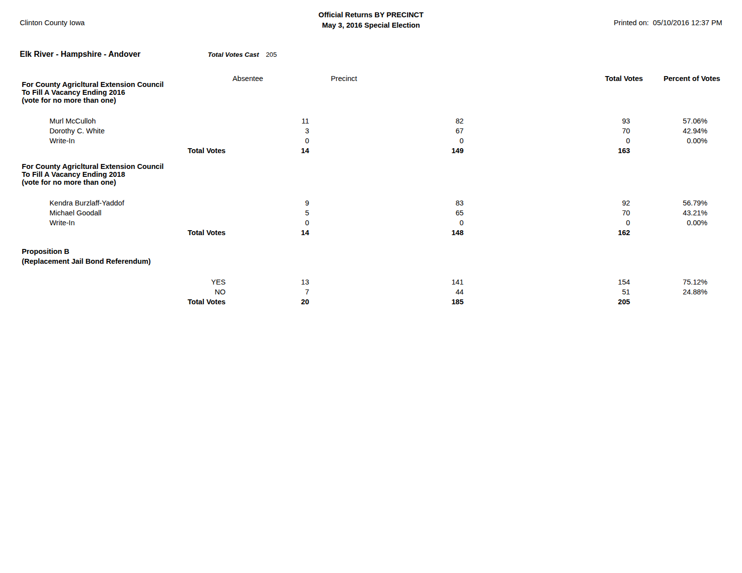Clinton County Iowa
Official Returns BY PRECINCT
May 3, 2016 Special Election
Printed on: 05/10/2016 12:37 PM
Elk River - Hampshire - Andover Total Votes Cast205
| For County Agricltural Extension Council To Fill A Vacancy Ending 2016 (vote for no more than one) | Absentee | Precinct | | Total Votes | Percent of Votes |
| Murl McCulloh | 11 | 82 | | 93 | 57.06% |
| Dorothy C. White | 3 | 67 | | 70 | 42.94% |
| Write-In | 0 | 0 | | 0 | 0.00% |
| Total Votes | 14 | 149 | | 163 | |
| For County Agricltural Extension Council To Fill A Vacancy Ending 2018 (vote for no more than one) | | | | | |
| Kendra Burzlaff-Yaddof | 9 | 83 | | 92 | 56.79% |
| Michael Goodall | 5 | 65 | | 70 | 43.21% |
| Write-In | 0 | 0 | | 0 | 0.00% |
| Total Votes | 14 | 148 | | 162 | |
| Proposition B | | | | | |
| (Replacement Jail Bond Referendum) | | | | | |
| YES | 13 | 141 | | 154 | 75.12% |
| NO | 7 | 44 | | 51 | 24.88% |
| Total Votes | 20 | 185 | | 205 | |